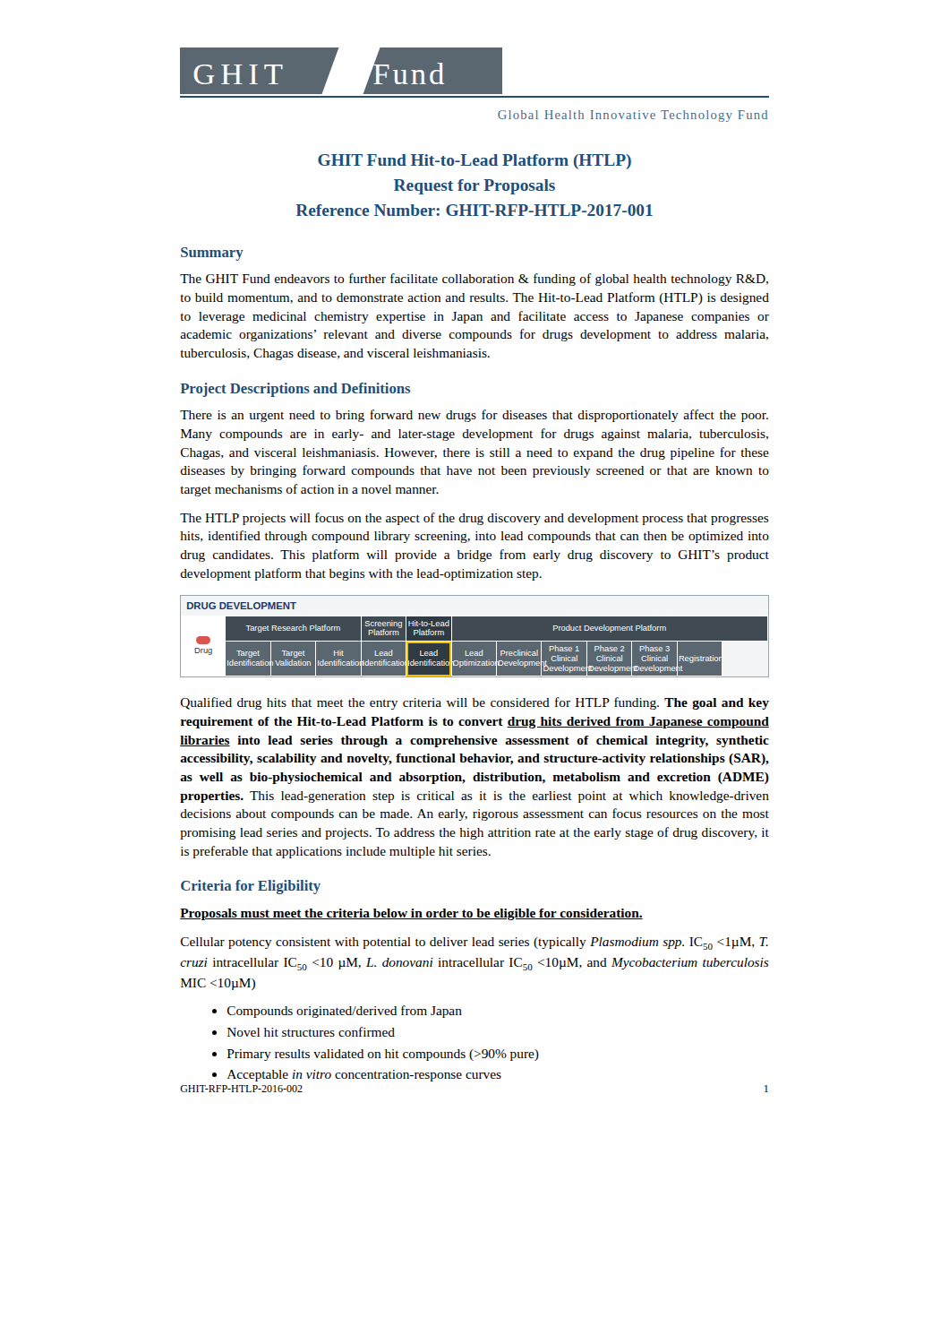GHIT Fund
Global Health Innovative Technology Fund
GHIT Fund Hit-to-Lead Platform (HTLP)
Request for Proposals
Reference Number: GHIT-RFP-HTLP-2017-001
Summary
The GHIT Fund endeavors to further facilitate collaboration & funding of global health technology R&D, to build momentum, and to demonstrate action and results. The Hit-to-Lead Platform (HTLP) is designed to leverage medicinal chemistry expertise in Japan and facilitate access to Japanese companies or academic organizations’ relevant and diverse compounds for drugs development to address malaria, tuberculosis, Chagas disease, and visceral leishmaniasis.
Project Descriptions and Definitions
There is an urgent need to bring forward new drugs for diseases that disproportionately affect the poor. Many compounds are in early- and later-stage development for drugs against malaria, tuberculosis, Chagas, and visceral leishmaniasis. However, there is still a need to expand the drug pipeline for these diseases by bringing forward compounds that have not been previously screened or that are known to target mechanisms of action in a novel manner.
The HTLP projects will focus on the aspect of the drug discovery and development process that progresses hits, identified through compound library screening, into lead compounds that can then be optimized into drug candidates. This platform will provide a bridge from early drug discovery to GHIT’s product development platform that begins with the lead-optimization step.
DRUG DEVELOPMENT
| Drug | Target Research Platform | Screening Platform | Hit-to-Lead Platform | Product Development Platform |
| Target Identification | Target Validation | Hit Identification | Lead Identification | Lead Identification | Lead Optimization | Preclinical Development | Phase 1 Clinical Development | Phase 2 Clinical Development | Phase 3 Clinical Development | Registration |
Qualified drug hits that meet the entry criteria will be considered for HTLP funding. The goal and key requirement of the Hit-to-Lead Platform is to convert drug hits derived from Japanese compound libraries into lead series through a comprehensive assessment of chemical integrity, synthetic accessibility, scalability and novelty, functional behavior, and structure-activity relationships (SAR), as well as bio-physiochemical and absorption, distribution, metabolism and excretion (ADME) properties. This lead-generation step is critical as it is the earliest point at which knowledge-driven decisions about compounds can be made. An early, rigorous assessment can focus resources on the most promising lead series and projects. To address the high attrition rate at the early stage of drug discovery, it is preferable that applications include multiple hit series.
Criteria for Eligibility
Proposals must meet the criteria below in order to be eligible for consideration.
Cellular potency consistent with potential to deliver lead series (typically Plasmodium spp. IC50 <1µM, T. cruzi intracellular IC50 <10 µM, L. donovani intracellular IC50 <10µM, and Mycobacterium tuberculosis MIC <10µM)
Compounds originated/derived from Japan
Novel hit structures confirmed
Primary results validated on hit compounds (>90% pure)
Acceptable in vitro concentration-response curves
GHIT-RFP-HTLP-2016-002 1